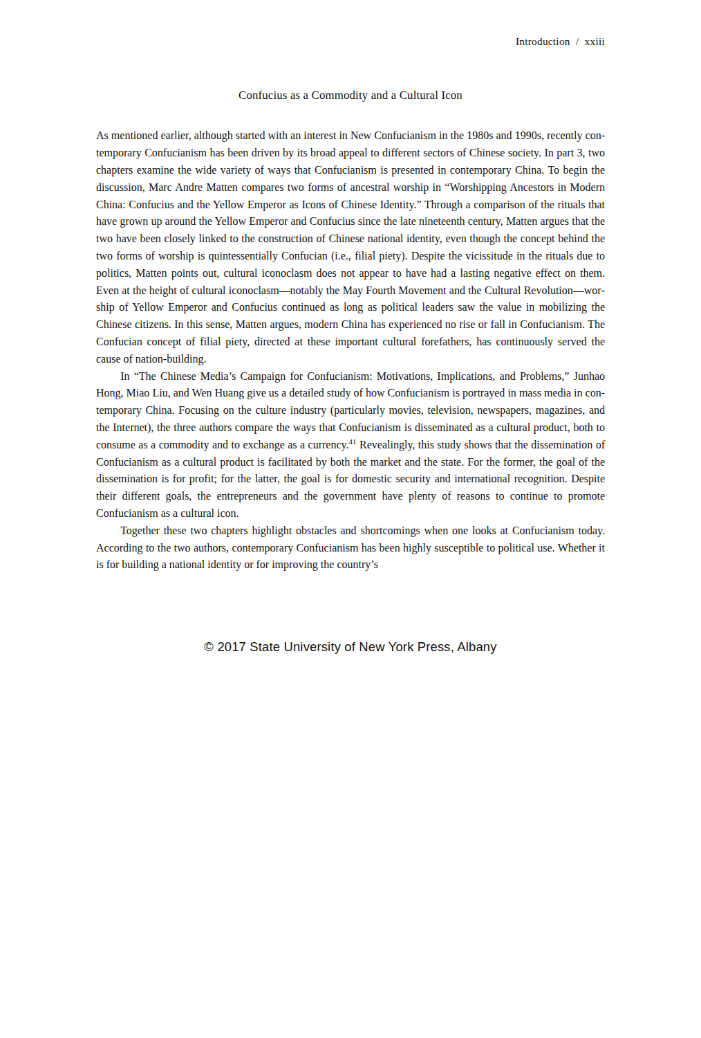Introduction / xxiii
Confucius as a Commodity and a Cultural Icon
As mentioned earlier, although started with an interest in New Confucianism in the 1980s and 1990s, recently contemporary Confucianism has been driven by its broad appeal to different sectors of Chinese society. In part 3, two chapters examine the wide variety of ways that Confucianism is presented in contemporary China. To begin the discussion, Marc Andre Matten compares two forms of ancestral worship in “Worshipping Ancestors in Modern China: Confucius and the Yellow Emperor as Icons of Chinese Identity.” Through a comparison of the rituals that have grown up around the Yellow Emperor and Confucius since the late nineteenth century, Matten argues that the two have been closely linked to the construction of Chinese national identity, even though the concept behind the two forms of worship is quintessentially Confucian (i.e., filial piety). Despite the vicissitude in the rituals due to politics, Matten points out, cultural iconoclasm does not appear to have had a lasting negative effect on them. Even at the height of cultural iconoclasm—notably the May Fourth Movement and the Cultural Revolution—worship of Yellow Emperor and Confucius continued as long as political leaders saw the value in mobilizing the Chinese citizens. In this sense, Matten argues, modern China has experienced no rise or fall in Confucianism. The Confucian concept of filial piety, directed at these important cultural forefathers, has continuously served the cause of nation-building.
In “The Chinese Media’s Campaign for Confucianism: Motivations, Implications, and Problems,” Junhao Hong, Miao Liu, and Wen Huang give us a detailed study of how Confucianism is portrayed in mass media in contemporary China. Focusing on the culture industry (particularly movies, television, newspapers, magazines, and the Internet), the three authors compare the ways that Confucianism is disseminated as a cultural product, both to consume as a commodity and to exchange as a currency.41 Revealingly, this study shows that the dissemination of Confucianism as a cultural product is facilitated by both the market and the state. For the former, the goal of the dissemination is for profit; for the latter, the goal is for domestic security and international recognition. Despite their different goals, the entrepreneurs and the government have plenty of reasons to continue to promote Confucianism as a cultural icon.
Together these two chapters highlight obstacles and shortcomings when one looks at Confucianism today. According to the two authors, contemporary Confucianism has been highly susceptible to political use. Whether it is for building a national identity or for improving the country’s
© 2017 State University of New York Press, Albany